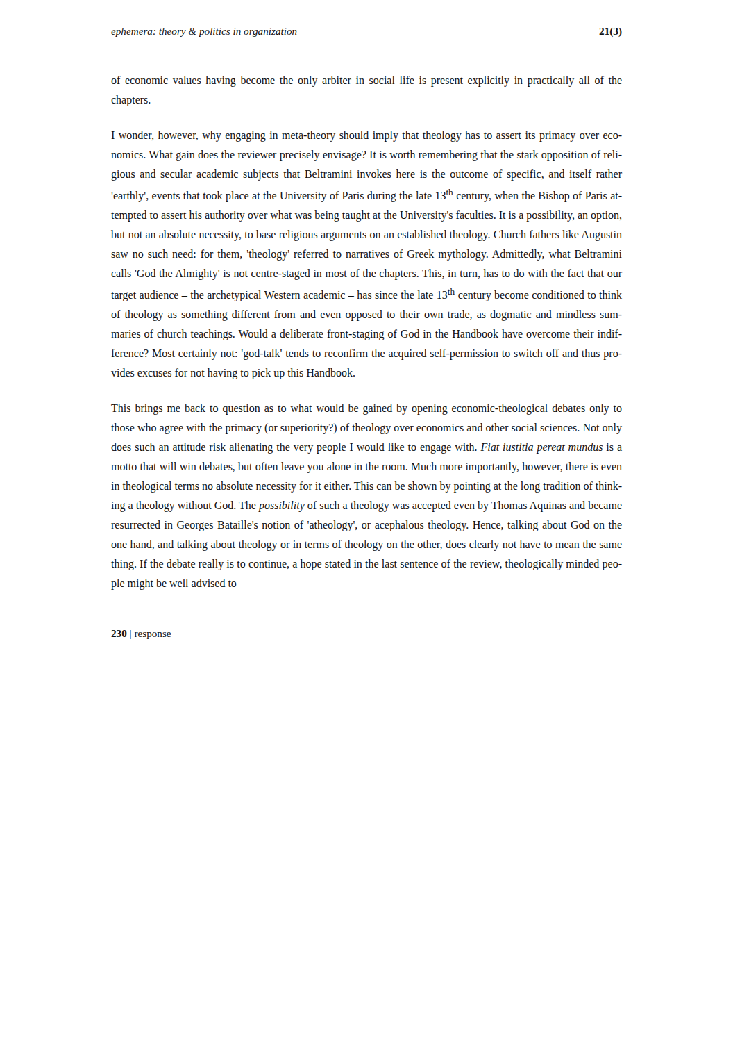ephemera: theory & politics in organization 21(3)
of economic values having become the only arbiter in social life is present explicitly in practically all of the chapters.
I wonder, however, why engaging in meta-theory should imply that theology has to assert its primacy over economics. What gain does the reviewer precisely envisage? It is worth remembering that the stark opposition of religious and secular academic subjects that Beltramini invokes here is the outcome of specific, and itself rather 'earthly', events that took place at the University of Paris during the late 13th century, when the Bishop of Paris attempted to assert his authority over what was being taught at the University's faculties. It is a possibility, an option, but not an absolute necessity, to base religious arguments on an established theology. Church fathers like Augustin saw no such need: for them, 'theology' referred to narratives of Greek mythology. Admittedly, what Beltramini calls 'God the Almighty' is not centre-staged in most of the chapters. This, in turn, has to do with the fact that our target audience – the archetypical Western academic – has since the late 13th century become conditioned to think of theology as something different from and even opposed to their own trade, as dogmatic and mindless summaries of church teachings. Would a deliberate front-staging of God in the Handbook have overcome their indifference? Most certainly not: 'god-talk' tends to reconfirm the acquired self-permission to switch off and thus provides excuses for not having to pick up this Handbook.
This brings me back to question as to what would be gained by opening economic-theological debates only to those who agree with the primacy (or superiority?) of theology over economics and other social sciences. Not only does such an attitude risk alienating the very people I would like to engage with. Fiat iustitia pereat mundus is a motto that will win debates, but often leave you alone in the room. Much more importantly, however, there is even in theological terms no absolute necessity for it either. This can be shown by pointing at the long tradition of thinking a theology without God. The possibility of such a theology was accepted even by Thomas Aquinas and became resurrected in Georges Bataille's notion of 'atheology', or acephalous theology. Hence, talking about God on the one hand, and talking about theology or in terms of theology on the other, does clearly not have to mean the same thing. If the debate really is to continue, a hope stated in the last sentence of the review, theologically minded people might be well advised to
230 | response